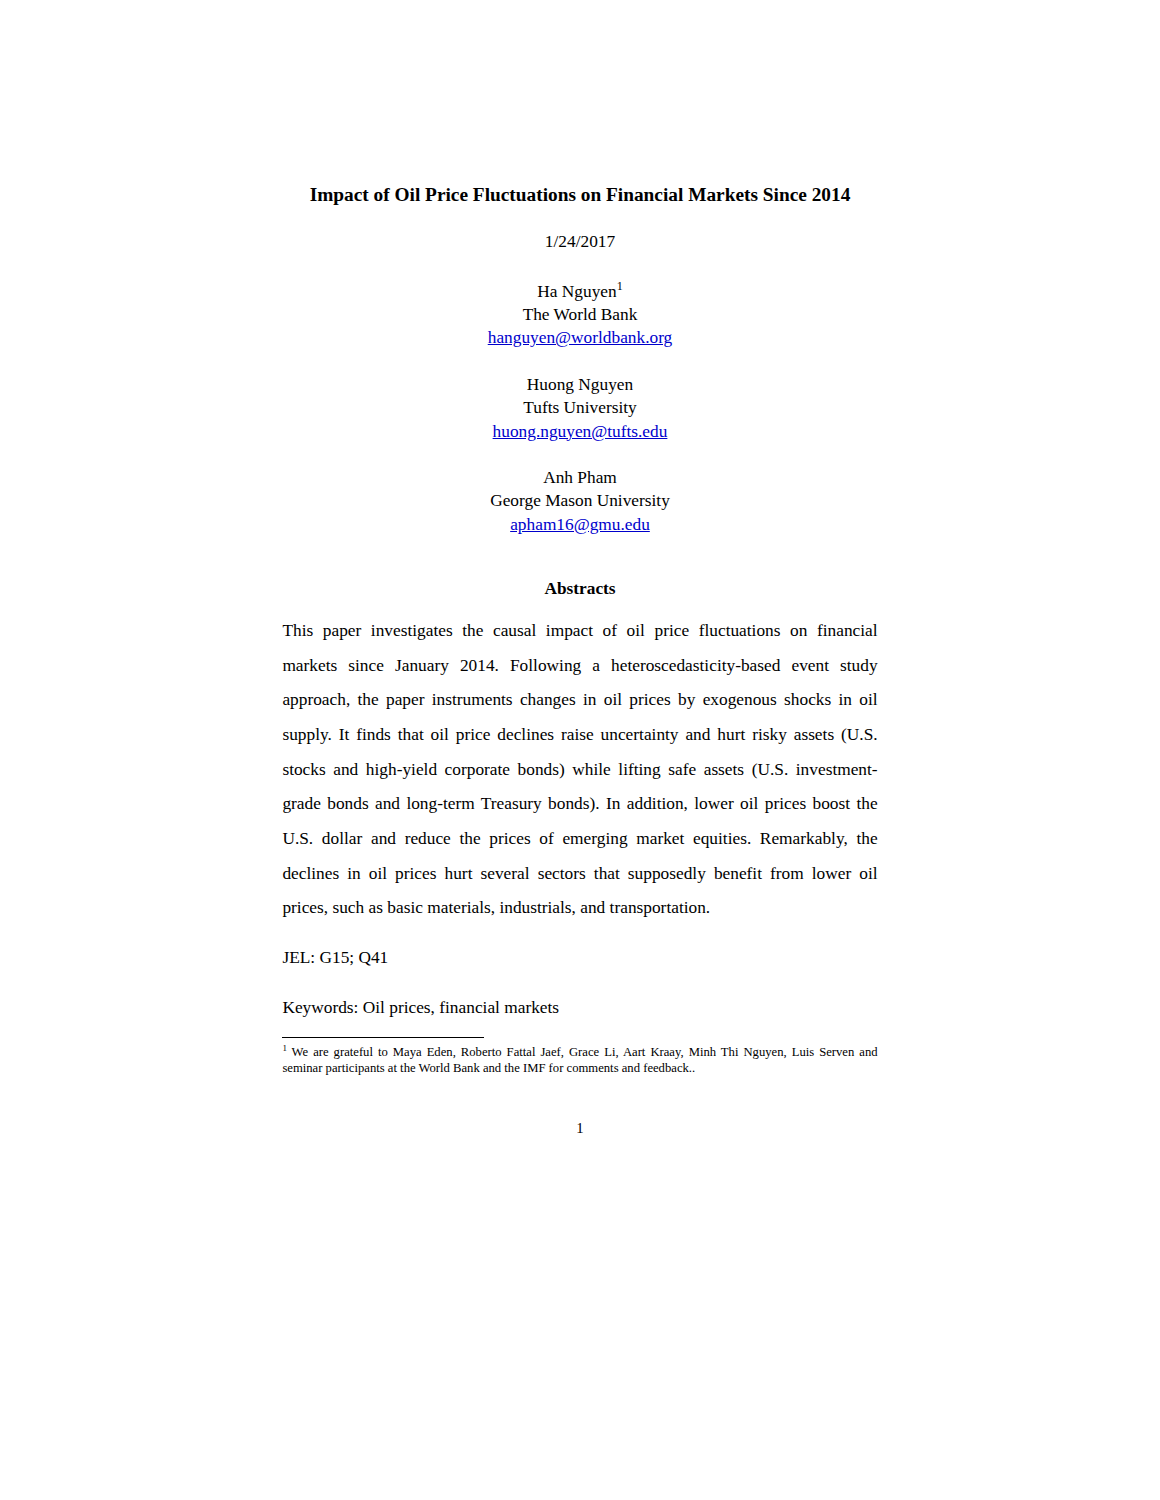Impact of Oil Price Fluctuations on Financial Markets Since 2014
1/24/2017
Ha Nguyen1
The World Bank
hanguyen@worldbank.org
Huong Nguyen
Tufts University
huong.nguyen@tufts.edu
Anh Pham
George Mason University
apham16@gmu.edu
Abstracts
This paper investigates the causal impact of oil price fluctuations on financial markets since January 2014. Following a heteroscedasticity-based event study approach, the paper instruments changes in oil prices by exogenous shocks in oil supply. It finds that oil price declines raise uncertainty and hurt risky assets (U.S. stocks and high-yield corporate bonds) while lifting safe assets (U.S. investment-grade bonds and long-term Treasury bonds). In addition, lower oil prices boost the U.S. dollar and reduce the prices of emerging market equities. Remarkably, the declines in oil prices hurt several sectors that supposedly benefit from lower oil prices, such as basic materials, industrials, and transportation.
JEL: G15; Q41
Keywords: Oil prices, financial markets
1 We are grateful to Maya Eden, Roberto Fattal Jaef, Grace Li, Aart Kraay, Minh Thi Nguyen, Luis Serven and seminar participants at the World Bank and the IMF for comments and feedback..
1